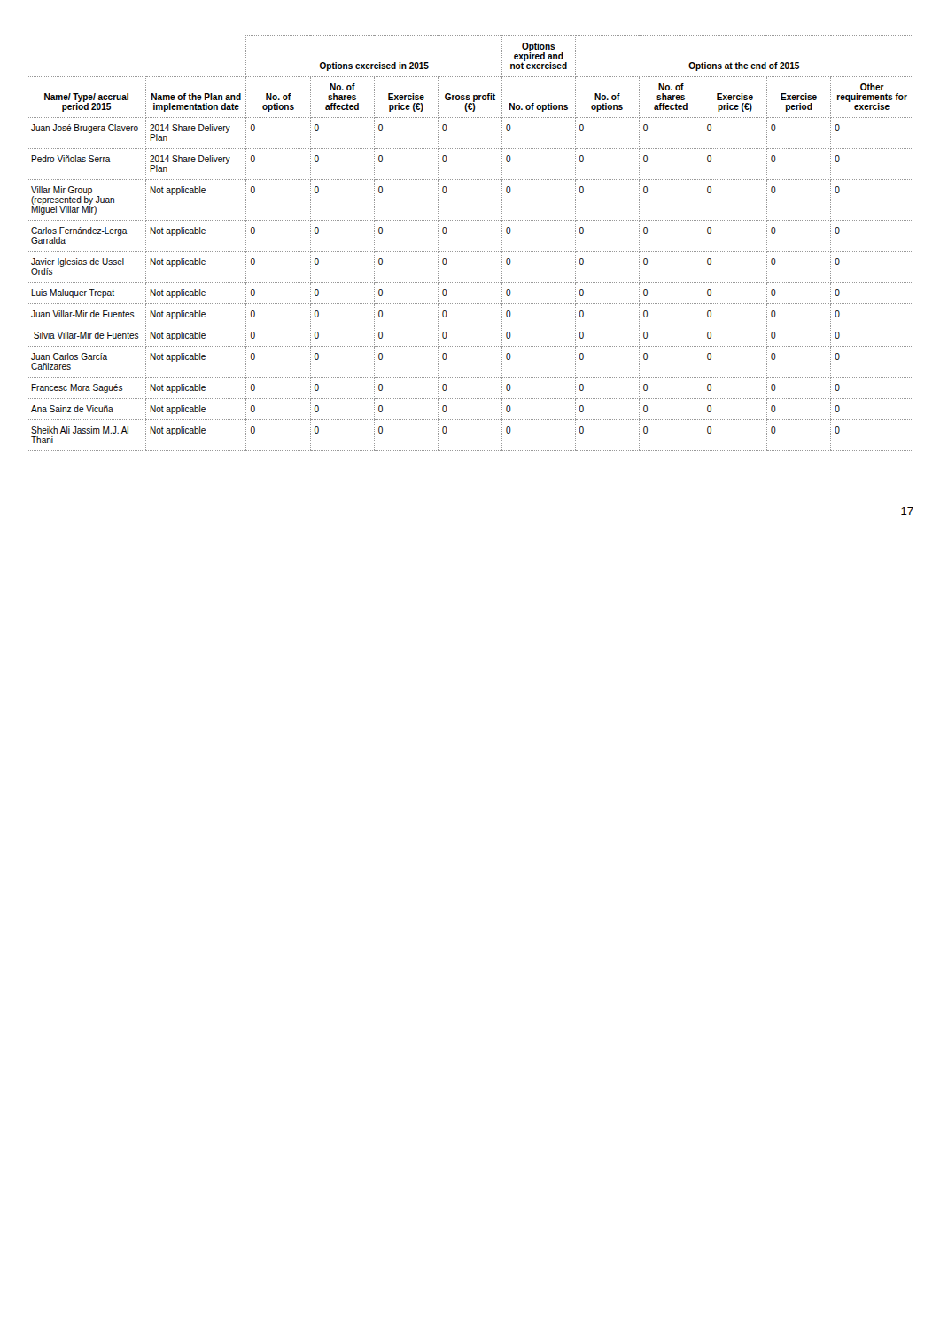| | Options exercised in 2015 | Options expired and not exercised | Options at the end of 2015 |
| --- | --- | --- | --- |
| Name/ Type/ accrual period 2015 | Name of the Plan and implementation date | No. of options | No. of shares affected | Exercise price (€) | Gross profit (€) | No. of options | No. of options | No. of shares affected | Exercise price (€) | Exercise period | Other requirements for exercise |
| Juan José Brugera Clavero | 2014 Share Delivery Plan | 0 | 0 | 0 | 0 | 0 | 0 | 0 | 0 | 0 | 0 |
| Pedro Viñolas Serra | 2014 Share Delivery Plan | 0 | 0 | 0 | 0 | 0 | 0 | 0 | 0 | 0 | 0 |
| Villar Mir Group (represented by Juan Miguel Villar Mir) | Not applicable | 0 | 0 | 0 | 0 | 0 | 0 | 0 | 0 | 0 | 0 |
| Carlos Fernández-Lerga Garralda | Not applicable | 0 | 0 | 0 | 0 | 0 | 0 | 0 | 0 | 0 | 0 |
| Javier Iglesias de Ussel Ordís | Not applicable | 0 | 0 | 0 | 0 | 0 | 0 | 0 | 0 | 0 | 0 |
| Luis Maluquer Trepat | Not applicable | 0 | 0 | 0 | 0 | 0 | 0 | 0 | 0 | 0 | 0 |
| Juan Villar-Mir de Fuentes | Not applicable | 0 | 0 | 0 | 0 | 0 | 0 | 0 | 0 | 0 | 0 |
| Silvia Villar-Mir de Fuentes | Not applicable | 0 | 0 | 0 | 0 | 0 | 0 | 0 | 0 | 0 | 0 |
| Juan Carlos García Cañizares | Not applicable | 0 | 0 | 0 | 0 | 0 | 0 | 0 | 0 | 0 | 0 |
| Francesc Mora Sagués | Not applicable | 0 | 0 | 0 | 0 | 0 | 0 | 0 | 0 | 0 | 0 |
| Ana Sainz de Vicuña | Not applicable | 0 | 0 | 0 | 0 | 0 | 0 | 0 | 0 | 0 | 0 |
| Sheikh Ali Jassim M.J. Al Thani | Not applicable | 0 | 0 | 0 | 0 | 0 | 0 | 0 | 0 | 0 | 0 |
17